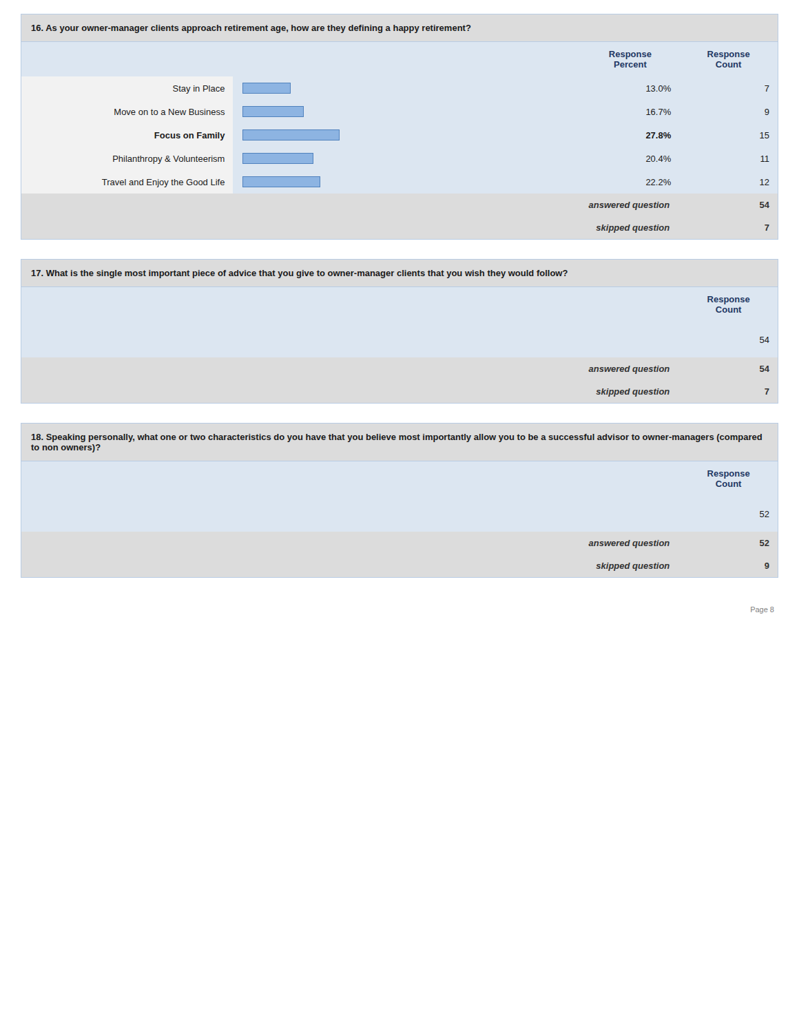16. As your owner-manager clients approach retirement age, how are they defining a happy retirement?
| | | Response Percent | Response Count |
| Stay in Place | | 13.0% | 7 |
| Move on to a New Business | | 16.7% | 9 |
| Focus on Family | | 27.8% | 15 |
| Philanthropy & Volunteerism | | 20.4% | 11 |
| Travel and Enjoy the Good Life | | 22.2% | 12 |
| | answered question | 54 |
| | skipped question | 7 |
17. What is the single most important piece of advice that you give to owner-manager clients that you wish they would follow?
| | | Response Count |
| | | 54 |
| | answered question | 54 |
| | skipped question | 7 |
18. Speaking personally, what one or two characteristics do you have that you believe most importantly allow you to be a successful advisor to owner-managers (compared to non owners)?
| | | Response Count |
| | | 52 |
| | answered question | 52 |
| | skipped question | 9 |
Page 8